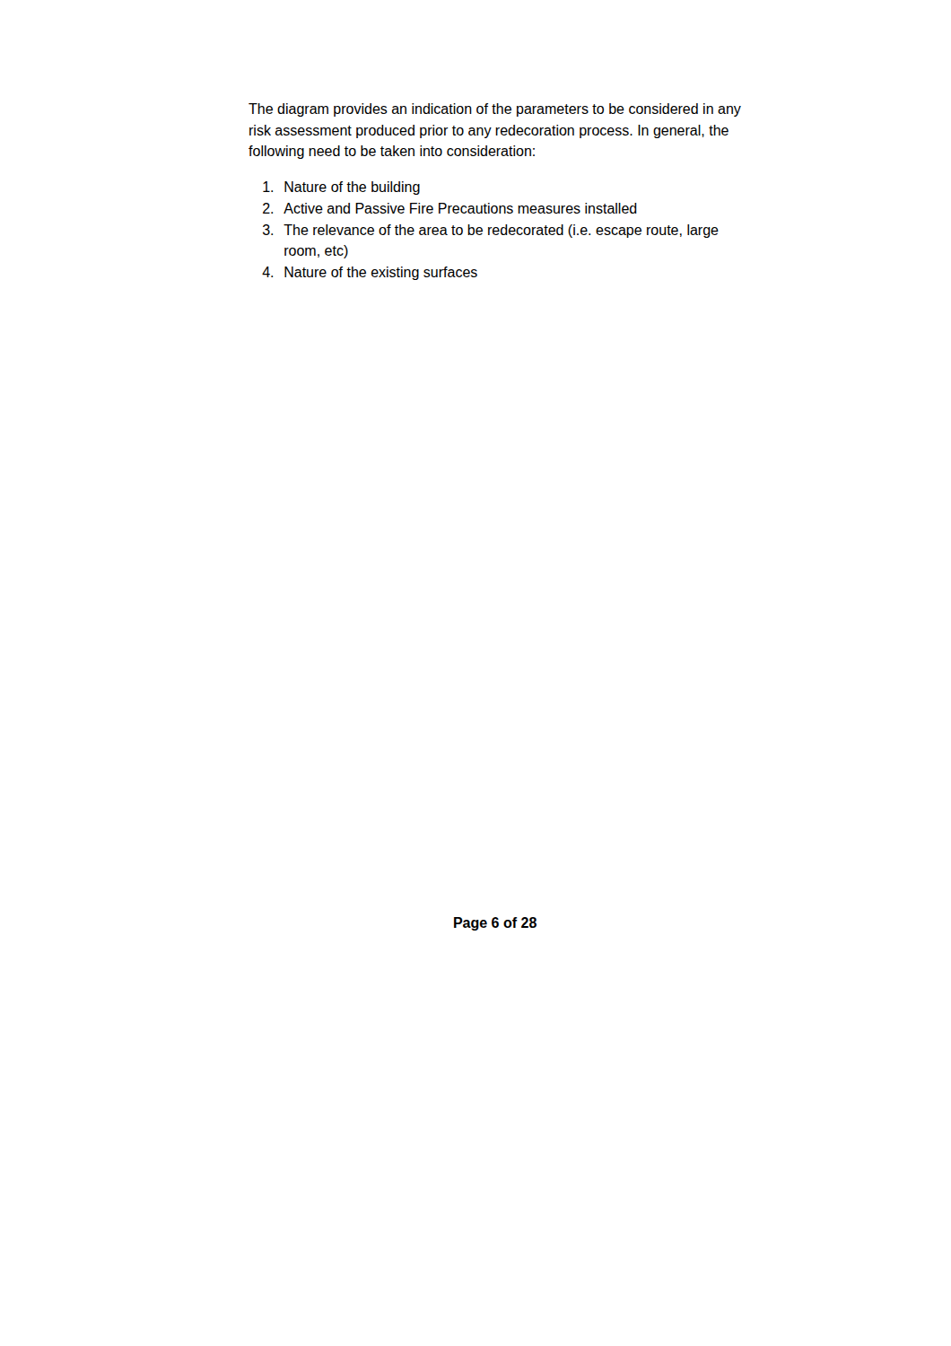The diagram provides an indication of the parameters to be considered in any risk assessment produced prior to any redecoration process. In general, the following need to be taken into consideration:
1. Nature of the building
2. Active and Passive Fire Precautions measures installed
3. The relevance of the area to be redecorated (i.e. escape route, large room, etc)
4. Nature of the existing surfaces
Page 6 of 28